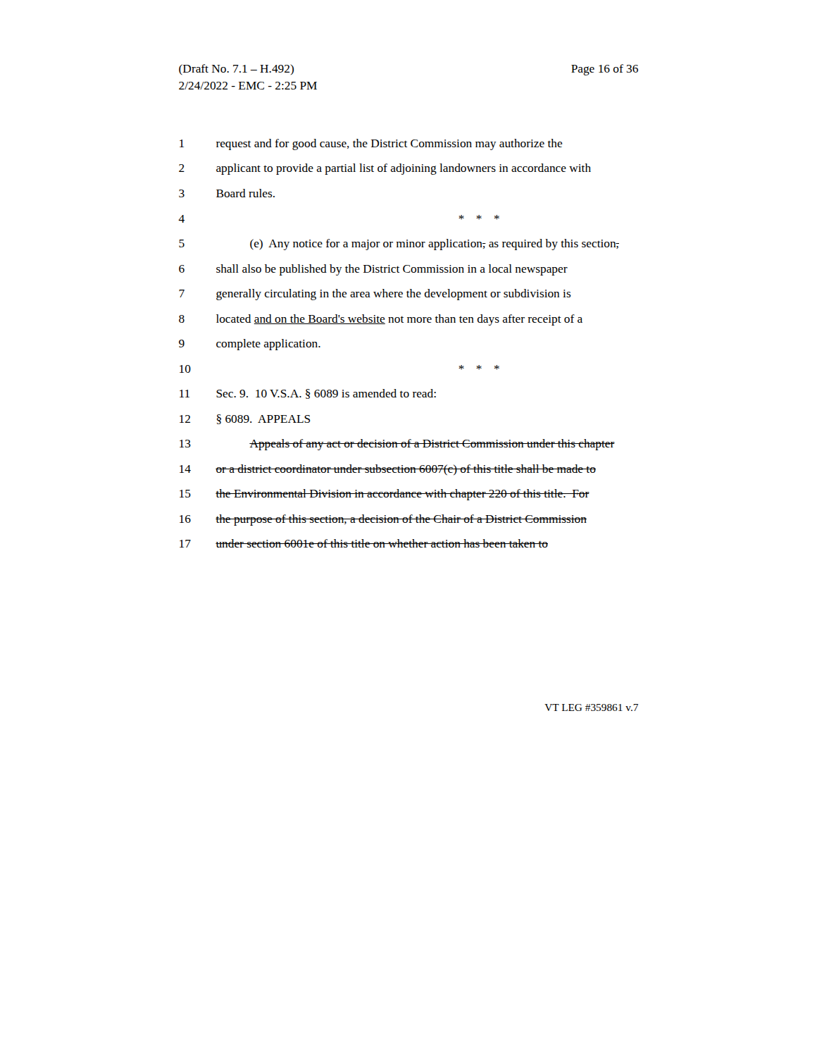(Draft No. 7.1 – H.492)
2/24/2022 - EMC - 2:25 PM
Page 16 of 36
| 1 | request and for good cause, the District Commission may authorize the |
| 2 | applicant to provide a partial list of adjoining landowners in accordance with |
| 3 | Board rules. |
| 4 | * * * |
| 5 | (e) Any notice for a major or minor application , as required by this section , |
| 6 | shall also be published by the District Commission in a local newspaper |
| 7 | generally circulating in the area where the development or subdivision is |
| 8 | located and on the Board's website not more than ten days after receipt of a |
| 9 | complete application. |
| 10 | * * * |
| 11 | Sec. 9. 10 V.S.A. § 6089 is amended to read: |
| 12 | § 6089. APPEALS |
| 13 | Appeals of any act or decision of a District Commission under this chapter |
| 14 | or a district coordinator under subsection 6007(c) of this title shall be made to |
| 15 | the Environmental Division in accordance with chapter 220 of this title. For |
| 16 | the purpose of this section, a decision of the Chair of a District Commission |
| 17 | under section 6001e of this title on whether action has been taken to |
VT LEG #359861 v.7